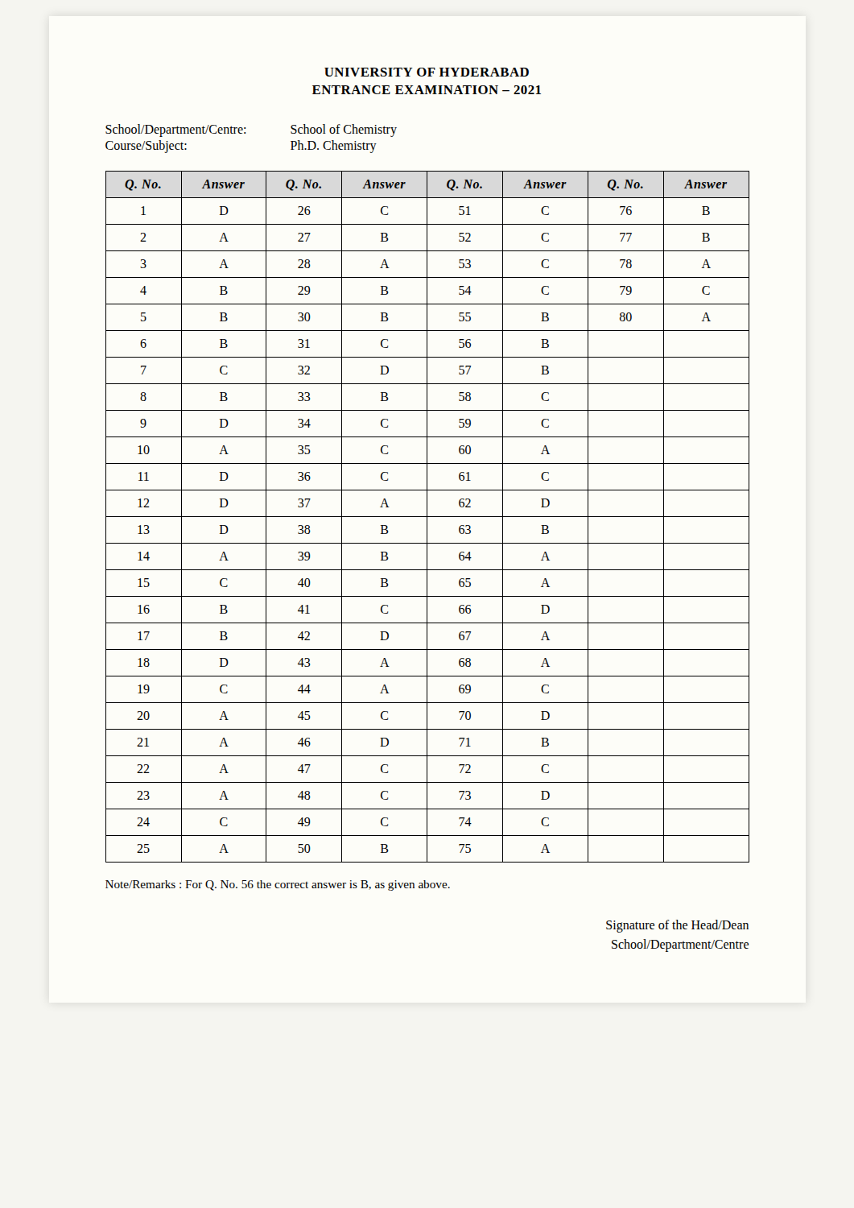UNIVERSITY OF HYDERABAD
ENTRANCE EXAMINATION – 2021
School/Department/Centre: School of Chemistry
Course/Subject: Ph.D. Chemistry
| Q. No. | Answer | Q. No. | Answer | Q. No. | Answer | Q. No. | Answer |
| --- | --- | --- | --- | --- | --- | --- | --- |
| 1 | D | 26 | C | 51 | C | 76 | B |
| 2 | A | 27 | B | 52 | C | 77 | B |
| 3 | A | 28 | A | 53 | C | 78 | A |
| 4 | B | 29 | B | 54 | C | 79 | C |
| 5 | B | 30 | B | 55 | B | 80 | A |
| 6 | B | 31 | C | 56 | B | | |
| 7 | C | 32 | D | 57 | B | | |
| 8 | B | 33 | B | 58 | C | | |
| 9 | D | 34 | C | 59 | C | | |
| 10 | A | 35 | C | 60 | A | | |
| 11 | D | 36 | C | 61 | C | | |
| 12 | D | 37 | A | 62 | D | | |
| 13 | D | 38 | B | 63 | B | | |
| 14 | A | 39 | B | 64 | A | | |
| 15 | C | 40 | B | 65 | A | | |
| 16 | B | 41 | C | 66 | D | | |
| 17 | B | 42 | D | 67 | A | | |
| 18 | D | 43 | A | 68 | A | | |
| 19 | C | 44 | A | 69 | C | | |
| 20 | A | 45 | C | 70 | D | | |
| 21 | A | 46 | D | 71 | B | | |
| 22 | A | 47 | C | 72 | C | | |
| 23 | A | 48 | C | 73 | D | | |
| 24 | C | 49 | C | 74 | C | | |
| 25 | A | 50 | B | 75 | A | | |
Note/Remarks : For Q. No. 56 the correct answer is B, as given above.
Signature of the Head/Dean
School/Department/Centre